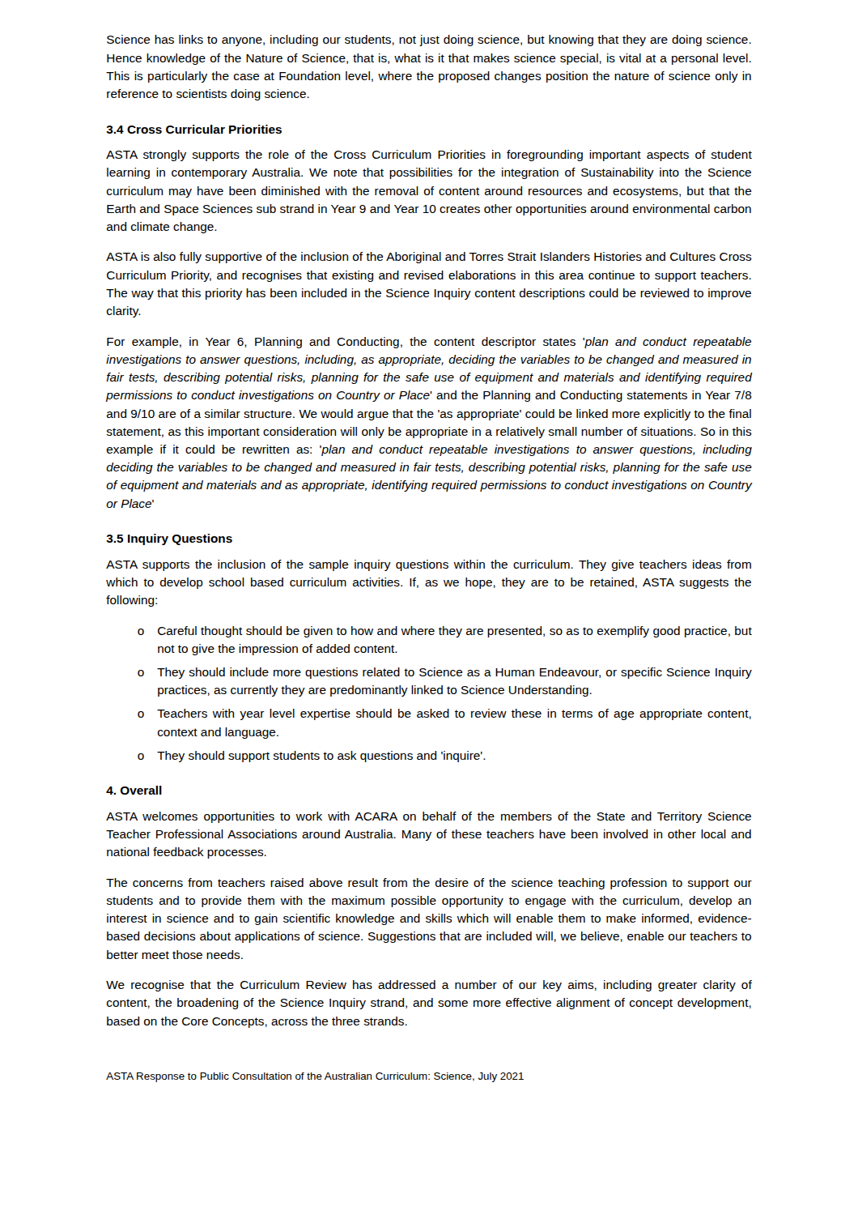Science has links to anyone, including our students, not just doing science, but knowing that they are doing science. Hence knowledge of the Nature of Science, that is, what is it that makes science special, is vital at a personal level. This is particularly the case at Foundation level, where the proposed changes position the nature of science only in reference to scientists doing science.
3.4 Cross Curricular Priorities
ASTA strongly supports the role of the Cross Curriculum Priorities in foregrounding important aspects of student learning in contemporary Australia. We note that possibilities for the integration of Sustainability into the Science curriculum may have been diminished with the removal of content around resources and ecosystems, but that the Earth and Space Sciences sub strand in Year 9 and Year 10 creates other opportunities around environmental carbon and climate change.
ASTA is also fully supportive of the inclusion of the Aboriginal and Torres Strait Islanders Histories and Cultures Cross Curriculum Priority, and recognises that existing and revised elaborations in this area continue to support teachers. The way that this priority has been included in the Science Inquiry content descriptions could be reviewed to improve clarity.
For example, in Year 6, Planning and Conducting, the content descriptor states 'plan and conduct repeatable investigations to answer questions, including, as appropriate, deciding the variables to be changed and measured in fair tests, describing potential risks, planning for the safe use of equipment and materials and identifying required permissions to conduct investigations on Country or Place' and the Planning and Conducting statements in Year 7/8 and 9/10 are of a similar structure. We would argue that the 'as appropriate' could be linked more explicitly to the final statement, as this important consideration will only be appropriate in a relatively small number of situations. So in this example if it could be rewritten as: 'plan and conduct repeatable investigations to answer questions, including deciding the variables to be changed and measured in fair tests, describing potential risks, planning for the safe use of equipment and materials and as appropriate, identifying required permissions to conduct investigations on Country or Place'
3.5 Inquiry Questions
ASTA supports the inclusion of the sample inquiry questions within the curriculum. They give teachers ideas from which to develop school based curriculum activities. If, as we hope, they are to be retained, ASTA suggests the following:
Careful thought should be given to how and where they are presented, so as to exemplify good practice, but not to give the impression of added content.
They should include more questions related to Science as a Human Endeavour, or specific Science Inquiry practices, as currently they are predominantly linked to Science Understanding.
Teachers with year level expertise should be asked to review these in terms of age appropriate content, context and language.
They should support students to ask questions and 'inquire'.
4. Overall
ASTA welcomes opportunities to work with ACARA on behalf of the members of the State and Territory Science Teacher Professional Associations around Australia. Many of these teachers have been involved in other local and national feedback processes.
The concerns from teachers raised above result from the desire of the science teaching profession to support our students and to provide them with the maximum possible opportunity to engage with the curriculum, develop an interest in science and to gain scientific knowledge and skills which will enable them to make informed, evidence-based decisions about applications of science. Suggestions that are included will, we believe, enable our teachers to better meet those needs.
We recognise that the Curriculum Review has addressed a number of our key aims, including greater clarity of content, the broadening of the Science Inquiry strand, and some more effective alignment of concept development, based on the Core Concepts, across the three strands.
ASTA Response to Public Consultation of the Australian Curriculum: Science, July 2021